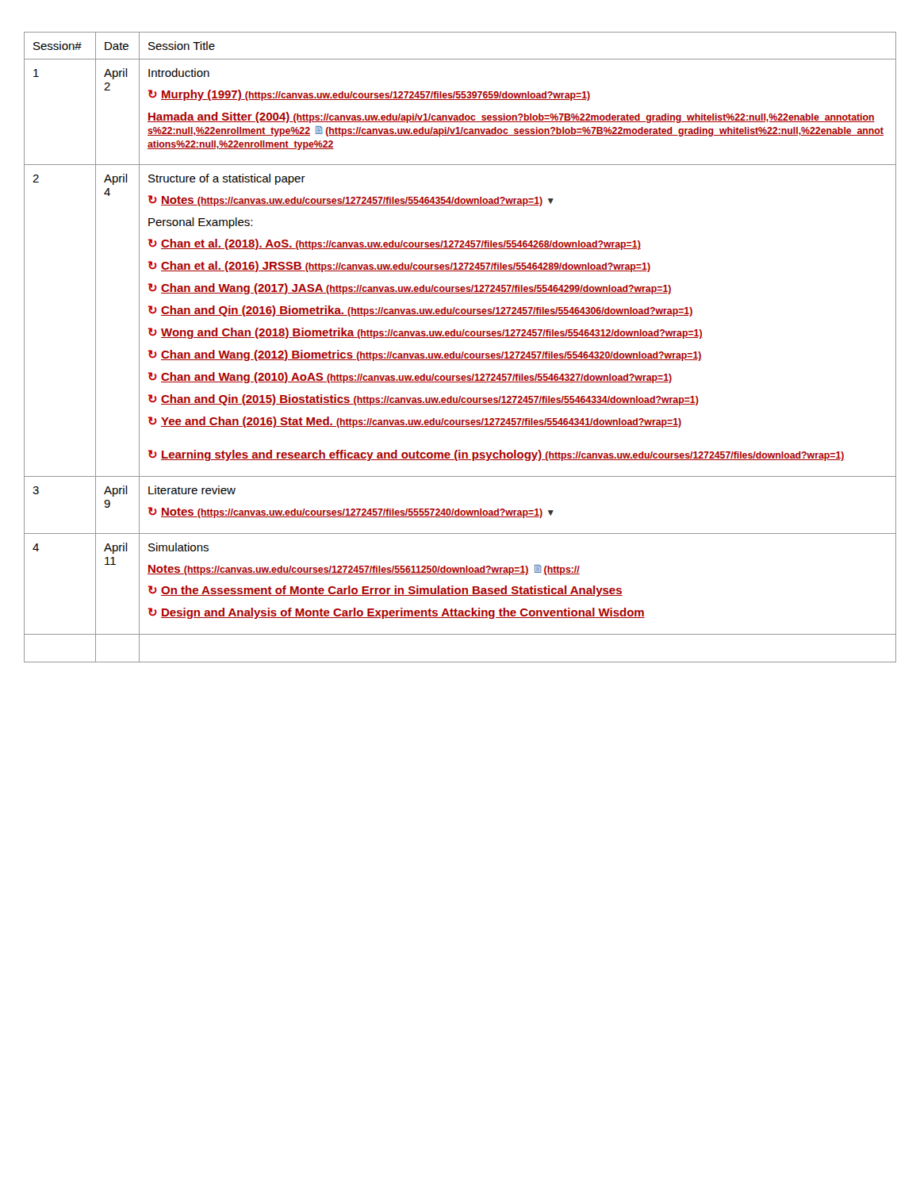| Session# | Date | Session Title |
| --- | --- | --- |
| 1 | April 2 | Introduction ↻ Murphy (1997) (https://canvas.uw.edu/courses/1272457/files/55397659/download?wrap=1) Hamada and Sitter (2004) (https://canvas.uw.edu/api/v1/canvadoc_session?blob=%7B%22moderated_grading_whitelist%22:null,%22enable_annotations%22:null,%22enrollment_type%22 🗎 (https://canvas.uw.edu/api/v1/canvadoc_session?blob=%7B%22moderated_grading_whitelist%22:null,%22enable_annotations%22:null,%22enrollment_type%22 |
| 2 | April 4 | Structure of a statistical paper ↻ Notes (https://canvas.uw.edu/courses/1272457/files/55464354/download?wrap=1) ▼ Personal Examples: ↻ Chan et al. (2018). AoS. (https://canvas.uw.edu/courses/1272457/files/55464268/download?wrap=1) ↻ Chan et al. (2016) JRSSB (https://canvas.uw.edu/courses/1272457/files/55464289/download?wrap=1) ↻ Chan and Wang (2017) JASA (https://canvas.uw.edu/courses/1272457/files/55464299/download?wrap=1) ↻ Chan and Qin (2016) Biometrika. (https://canvas.uw.edu/courses/1272457/files/55464306/download?wrap=1) ↻ Wong and Chan (2018) Biometrika (https://canvas.uw.edu/courses/1272457/files/55464312/download?wrap=1) ↻ Chan and Wang (2012) Biometrics (https://canvas.uw.edu/courses/1272457/files/55464320/download?wrap=1) ↻ Chan and Wang (2010) AoAS (https://canvas.uw.edu/courses/1272457/files/55464327/download?wrap=1) ↻ Chan and Qin (2015) Biostatistics (https://canvas.uw.edu/courses/1272457/files/55464334/download?wrap=1) ↻ Yee and Chan (2016) Stat Med. (https://canvas.uw.edu/courses/1272457/files/55464341/download?wrap=1) ↻ Learning styles and research efficacy and outcome (in psychology) (https://canvas.uw.edu/courses/1272457/files/download?wrap=1) |
| 3 | April 9 | Literature review ↻ Notes (https://canvas.uw.edu/courses/1272457/files/55557240/download?wrap=1) ▼ |
| 4 | April 11 | Simulations Notes (https://canvas.uw.edu/courses/1272457/files/55611250/download?wrap=1) 🗎 (https:// ↻ On the Assessment of Monte Carlo Error in Simulation Based Statistical Analyses ↻ Design and Analysis of Monte Carlo Experiments Attacking the Conventional Wisdom |